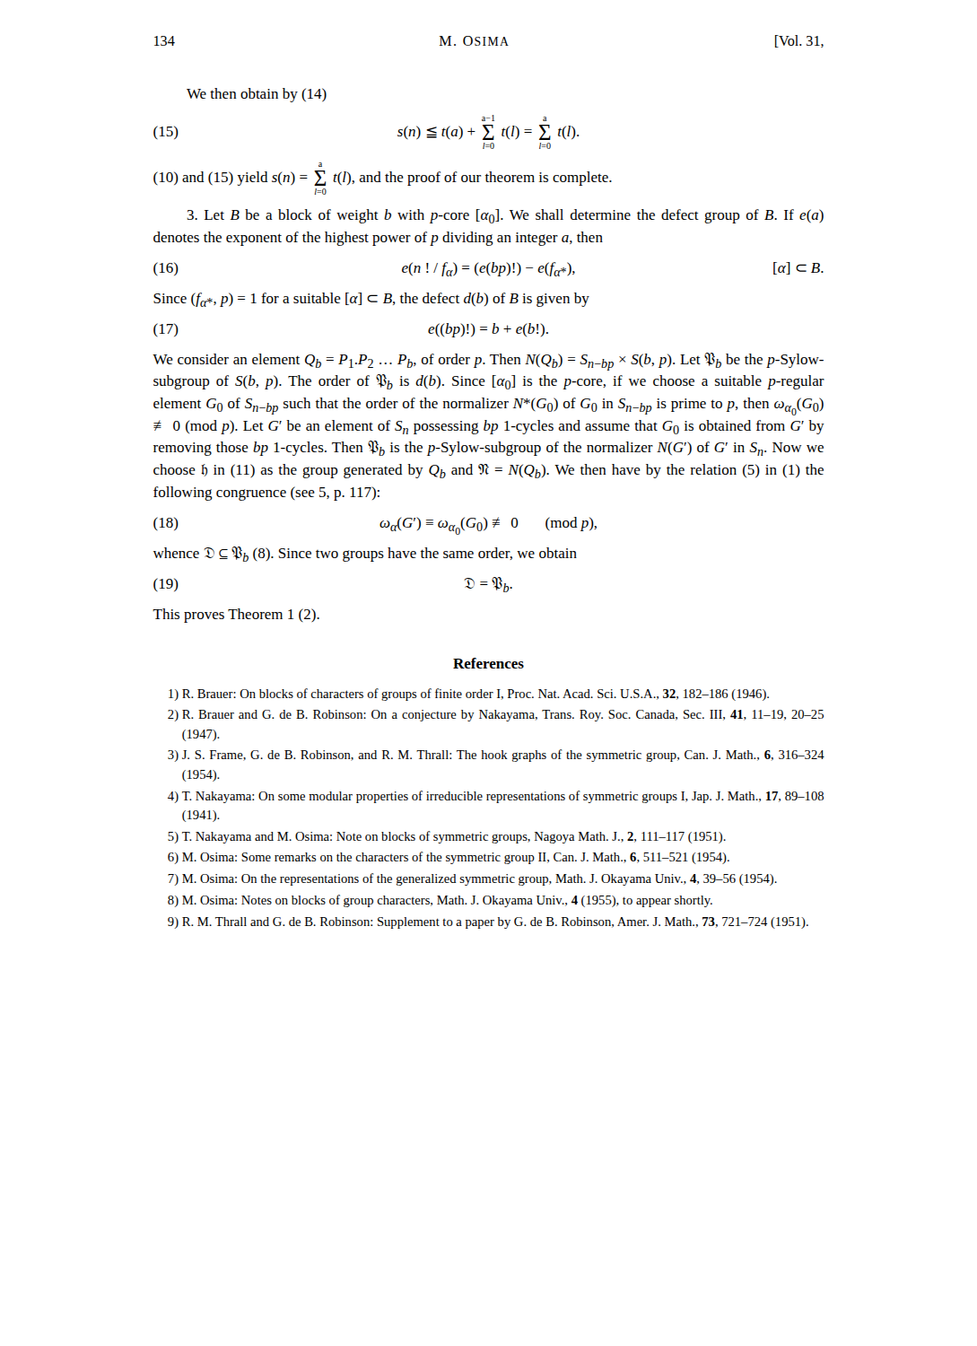134 M. OSIMA [Vol. 31,
We then obtain by (14)
(15) s(n) ≦ t(a) + a−1 Σl=0 t(l) = aΣl=0 t(l).
(10) and (15) yield s(n) = aΣl=0 t(l), and the proof of our theorem is complete.
3. Let B be a block of weight b with p-core [α0]. We shall determine the defect group of B. If e(a) denotes the exponent of the highest power of p dividing an integer a, then
(16) e(n ! / fα) = (e(bp)!) − e(fα*), [α] ⊂ B.
Since (fα*, p) = 1 for a suitable [α] ⊂ B, the defect d(b) of B is given by
(17) e((bp)!) = b + e(b!).
We consider an element Qb = P1.P2 … Pb, of order p. Then N(Qb) = Sn−bp × S(b, p). Let 𝔓b be the p-Sylow-subgroup of S(b, p). The order of 𝔓b is d(b). Since [α0] is the p-core, if we choose a suitable p-regular element G0 of Sn−bp such that the order of the normalizer N*(G0) of G0 in Sn−bp is prime to p, then ωα0(G0) ≢ 0 (mod p). Let G′ be an element of Sn possessing bp 1-cycles and assume that G0 is obtained from G′ by removing those bp 1-cycles. Then 𝔓b is the p-Sylow-subgroup of the normalizer N(G′) of G′ in Sn. Now we choose 𝔥 in (11) as the group generated by Qb and 𝔑 = N(Qb). We then have by the relation (5) in (1) the following congruence (see 5, p. 117):
(18) ωα(G′) ≡ ωα0(G0) ≢ 0 (mod p),
whence 𝔇 ⊆ 𝔓b (8). Since two groups have the same order, we obtain
(19) 𝔇 = 𝔓b.
This proves Theorem 1 (2).
References
R. Brauer: On blocks of characters of groups of finite order I, Proc. Nat. Acad. Sci. U.S.A., 32, 182–186 (1946).
R. Brauer and G. de B. Robinson: On a conjecture by Nakayama, Trans. Roy. Soc. Canada, Sec. III, 41, 11–19, 20–25 (1947).
J. S. Frame, G. de B. Robinson, and R. M. Thrall: The hook graphs of the symmetric group, Can. J. Math., 6, 316–324 (1954).
T. Nakayama: On some modular properties of irreducible representations of symmetric groups I, Jap. J. Math., 17, 89–108 (1941).
T. Nakayama and M. Osima: Note on blocks of symmetric groups, Nagoya Math. J., 2, 111–117 (1951).
M. Osima: Some remarks on the characters of the symmetric group II, Can. J. Math., 6, 511–521 (1954).
M. Osima: On the representations of the generalized symmetric group, Math. J. Okayama Univ., 4, 39–56 (1954).
M. Osima: Notes on blocks of group characters, Math. J. Okayama Univ., 4 (1955), to appear shortly.
R. M. Thrall and G. de B. Robinson: Supplement to a paper by G. de B. Robinson, Amer. J. Math., 73, 721–724 (1951).